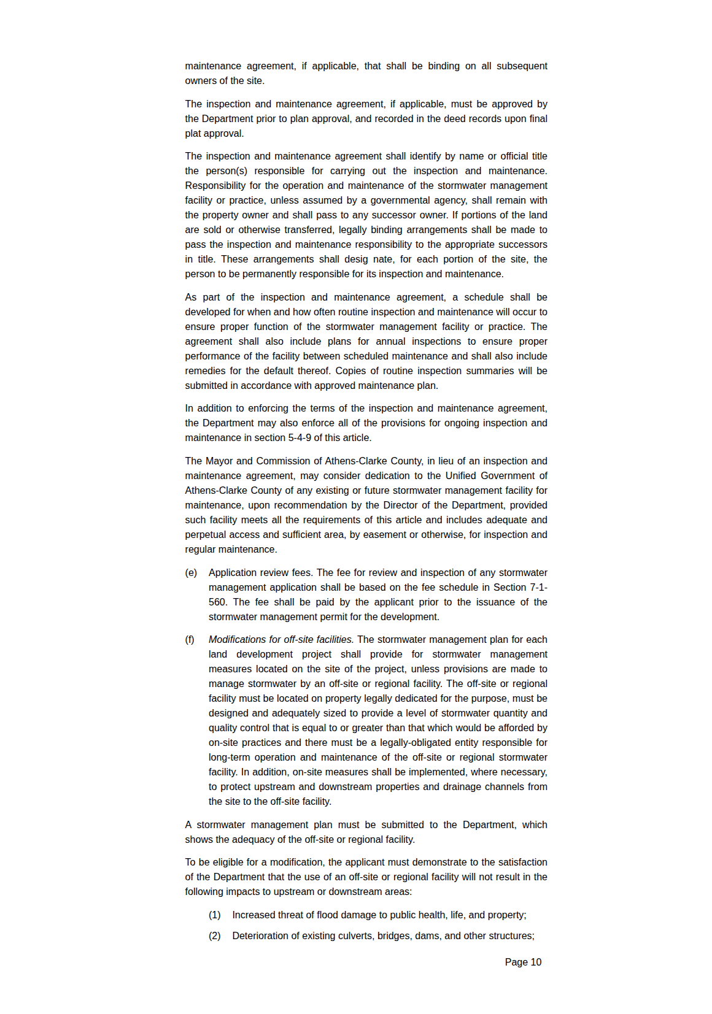maintenance agreement, if applicable, that shall be binding on all subsequent owners of the site.
The inspection and maintenance agreement, if applicable, must be approved by the Department prior to plan approval, and recorded in the deed records upon final plat approval.
The inspection and maintenance agreement shall identify by name or official title the person(s) responsible for carrying out the inspection and maintenance. Responsibility for the operation and maintenance of the stormwater management facility or practice, unless assumed by a governmental agency, shall remain with the property owner and shall pass to any successor owner. If portions of the land are sold or otherwise transferred, legally binding arrangements shall be made to pass the inspection and maintenance responsibility to the appropriate successors in title. These arrangements shall desig nate, for each portion of the site, the person to be permanently responsible for its inspection and maintenance.
As part of the inspection and maintenance agreement, a schedule shall be developed for when and how often routine inspection and maintenance will occur to ensure proper function of the stormwater management facility or practice. The agreement shall also include plans for annual inspections to ensure proper performance of the facility between scheduled maintenance and shall also include remedies for the default thereof. Copies of routine inspection summaries will be submitted in accordance with approved maintenance plan.
In addition to enforcing the terms of the inspection and maintenance agreement, the Department may also enforce all of the provisions for ongoing inspection and maintenance in section 5-4-9 of this article.
The Mayor and Commission of Athens-Clarke County, in lieu of an inspection and maintenance agreement, may consider dedication to the Unified Government of Athens-Clarke County of any existing or future stormwater management facility for maintenance, upon recommendation by the Director of the Department, provided such facility meets all the requirements of this article and includes adequate and perpetual access and sufficient area, by easement or otherwise, for inspection and regular maintenance.
(e)
Application review fees. The fee for review and inspection of any stormwater management application shall be based on the fee schedule in Section 7-1-560. The fee shall be paid by the applicant prior to the issuance of the stormwater management permit for the development.
(f)
Modifications for off-site facilities. The stormwater management plan for each land development project shall provide for stormwater management measures located on the site of the project, unless provisions are made to manage stormwater by an off-site or regional facility. The off-site or regional facility must be located on property legally dedicated for the purpose, must be designed and adequately sized to provide a level of stormwater quantity and quality control that is equal to or greater than that which would be afforded by on-site practices and there must be a legally-obligated entity responsible for long-term operation and maintenance of the off-site or regional stormwater facility. In addition, on-site measures shall be implemented, where necessary, to protect upstream and downstream properties and drainage channels from the site to the off-site facility.
A stormwater management plan must be submitted to the Department, which shows the adequacy of the off-site or regional facility.
To be eligible for a modification, the applicant must demonstrate to the satisfaction of the Department that the use of an off-site or regional facility will not result in the following impacts to upstream or downstream areas:
(1)
Increased threat of flood damage to public health, life, and property;
(2)
Deterioration of existing culverts, bridges, dams, and other structures;
Page 10